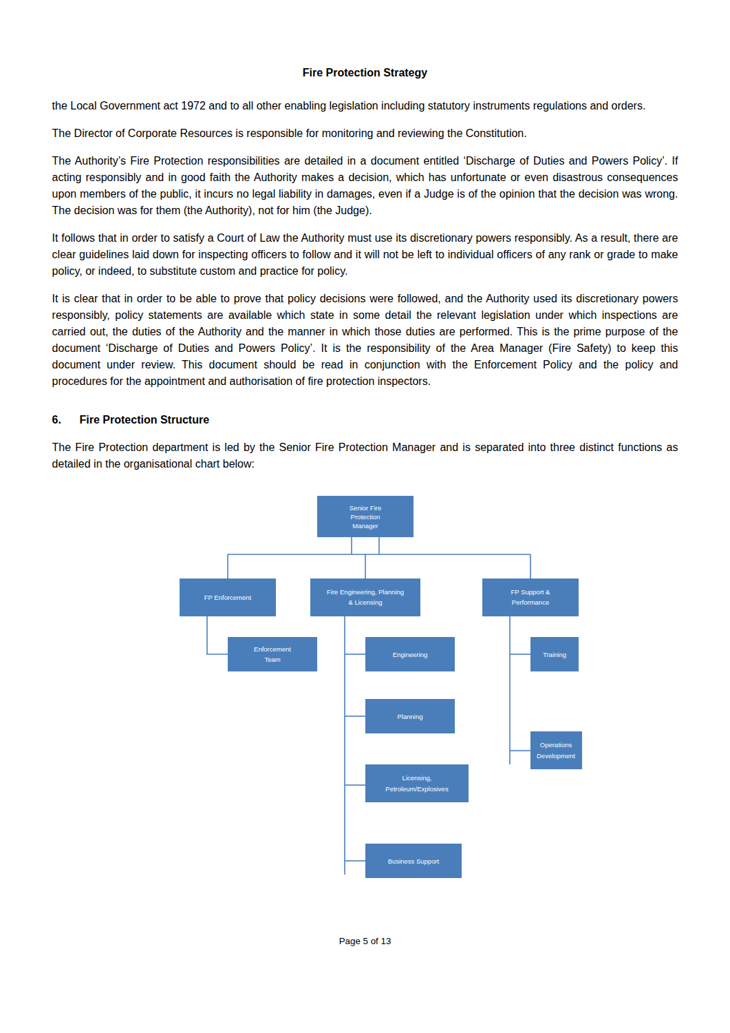Fire Protection Strategy
the Local Government act 1972 and to all other enabling legislation including statutory instruments regulations and orders.
The Director of Corporate Resources is responsible for monitoring and reviewing the Constitution.
The Authority’s Fire Protection responsibilities are detailed in a document entitled ‘Discharge of Duties and Powers Policy’. If acting responsibly and in good faith the Authority makes a decision, which has unfortunate or even disastrous consequences upon members of the public, it incurs no legal liability in damages, even if a Judge is of the opinion that the decision was wrong. The decision was for them (the Authority), not for him (the Judge).
It follows that in order to satisfy a Court of Law the Authority must use its discretionary powers responsibly. As a result, there are clear guidelines laid down for inspecting officers to follow and it will not be left to individual officers of any rank or grade to make policy, or indeed, to substitute custom and practice for policy.
It is clear that in order to be able to prove that policy decisions were followed, and the Authority used its discretionary powers responsibly, policy statements are available which state in some detail the relevant legislation under which inspections are carried out, the duties of the Authority and the manner in which those duties are performed. This is the prime purpose of the document ‘Discharge of Duties and Powers Policy’. It is the responsibility of the Area Manager (Fire Safety) to keep this document under review. This document should be read in conjunction with the Enforcement Policy and the policy and procedures for the appointment and authorisation of fire protection inspectors.
6. Fire Protection Structure
The Fire Protection department is led by the Senior Fire Protection Manager and is separated into three distinct functions as detailed in the organisational chart below:
Senior Fire Protection Manager FP Enforcement Fire Engineering, Planning & Licensing FP Support & Performance Enforcement Team Engineering Planning Licensing, Petroleum/Explosives Business Support Training Operations Development
Page 5 of 13